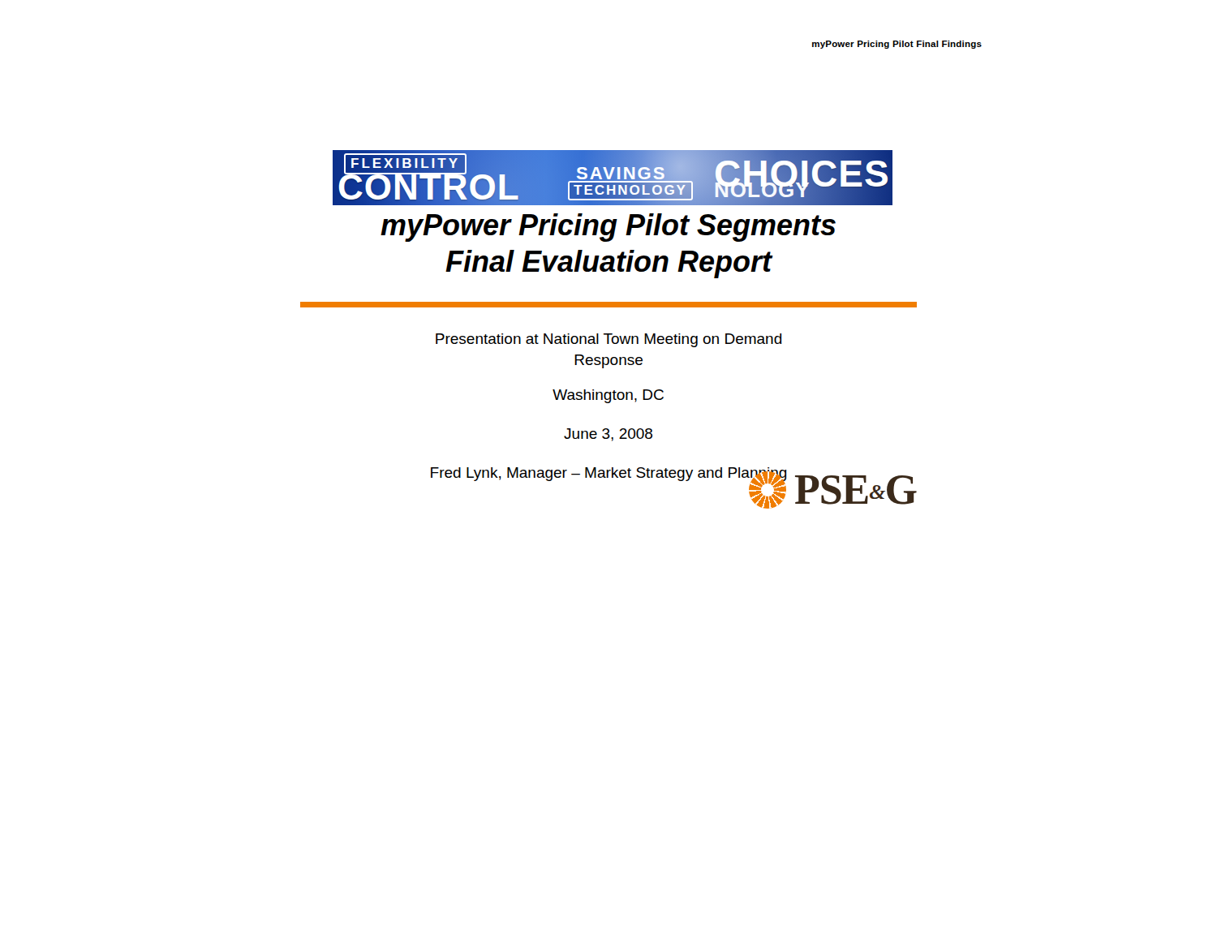myPower Pricing Pilot Final Findings
FLEXIBILITY CONTROL SAVINGS TECHNOLOGY CHOICES NOLOGY
myPower Pricing Pilot Segments
Final Evaluation Report
Presentation at National Town Meeting on Demand
Response
Washington, DC
June 3, 2008
Fred Lynk, Manager – Market Strategy and Planning
PSE&G